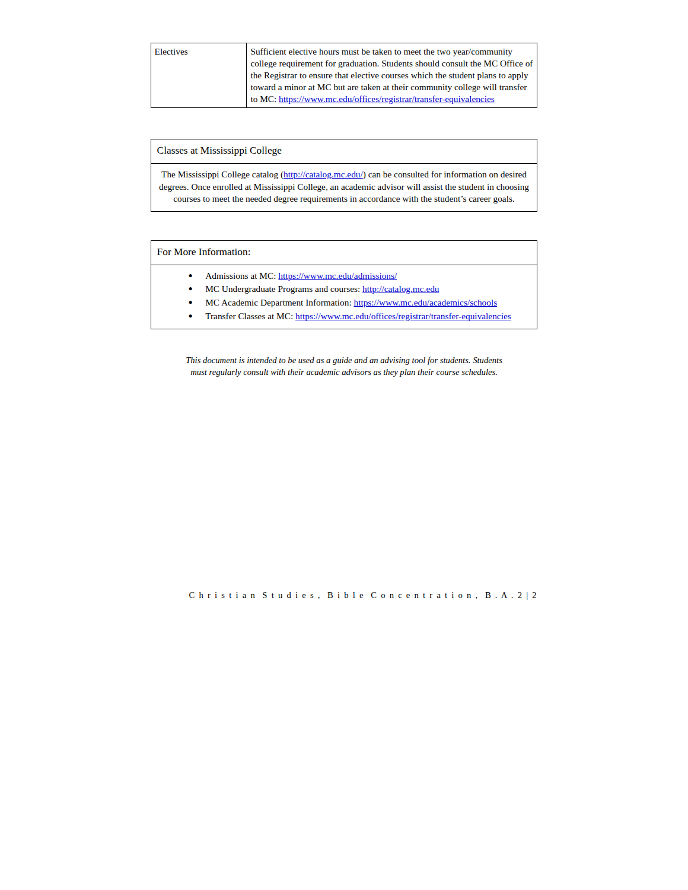| Electives | Sufficient elective hours must be taken to meet the two year/community college requirement for graduation. Students should consult the MC Office of the Registrar to ensure that elective courses which the student plans to apply toward a minor at MC but are taken at their community college will transfer to MC: https://www.mc.edu/offices/registrar/transfer-equivalencies |
Classes at Mississippi College
The Mississippi College catalog (http://catalog.mc.edu/) can be consulted for information on desired degrees. Once enrolled at Mississippi College, an academic advisor will assist the student in choosing courses to meet the needed degree requirements in accordance with the student’s career goals.
For More Information:
Admissions at MC: https://www.mc.edu/admissions/
MC Undergraduate Programs and courses: http://catalog.mc.edu
MC Academic Department Information: https://www.mc.edu/academics/schools
Transfer Classes at MC: https://www.mc.edu/offices/registrar/transfer-equivalencies
This document is intended to be used as a guide and an advising tool for students. Students must regularly consult with their academic advisors as they plan their course schedules.
C h r i s t i a n S t u d i e s , B i b l e C o n c e n t r a t i o n , B . A . 2 | 2